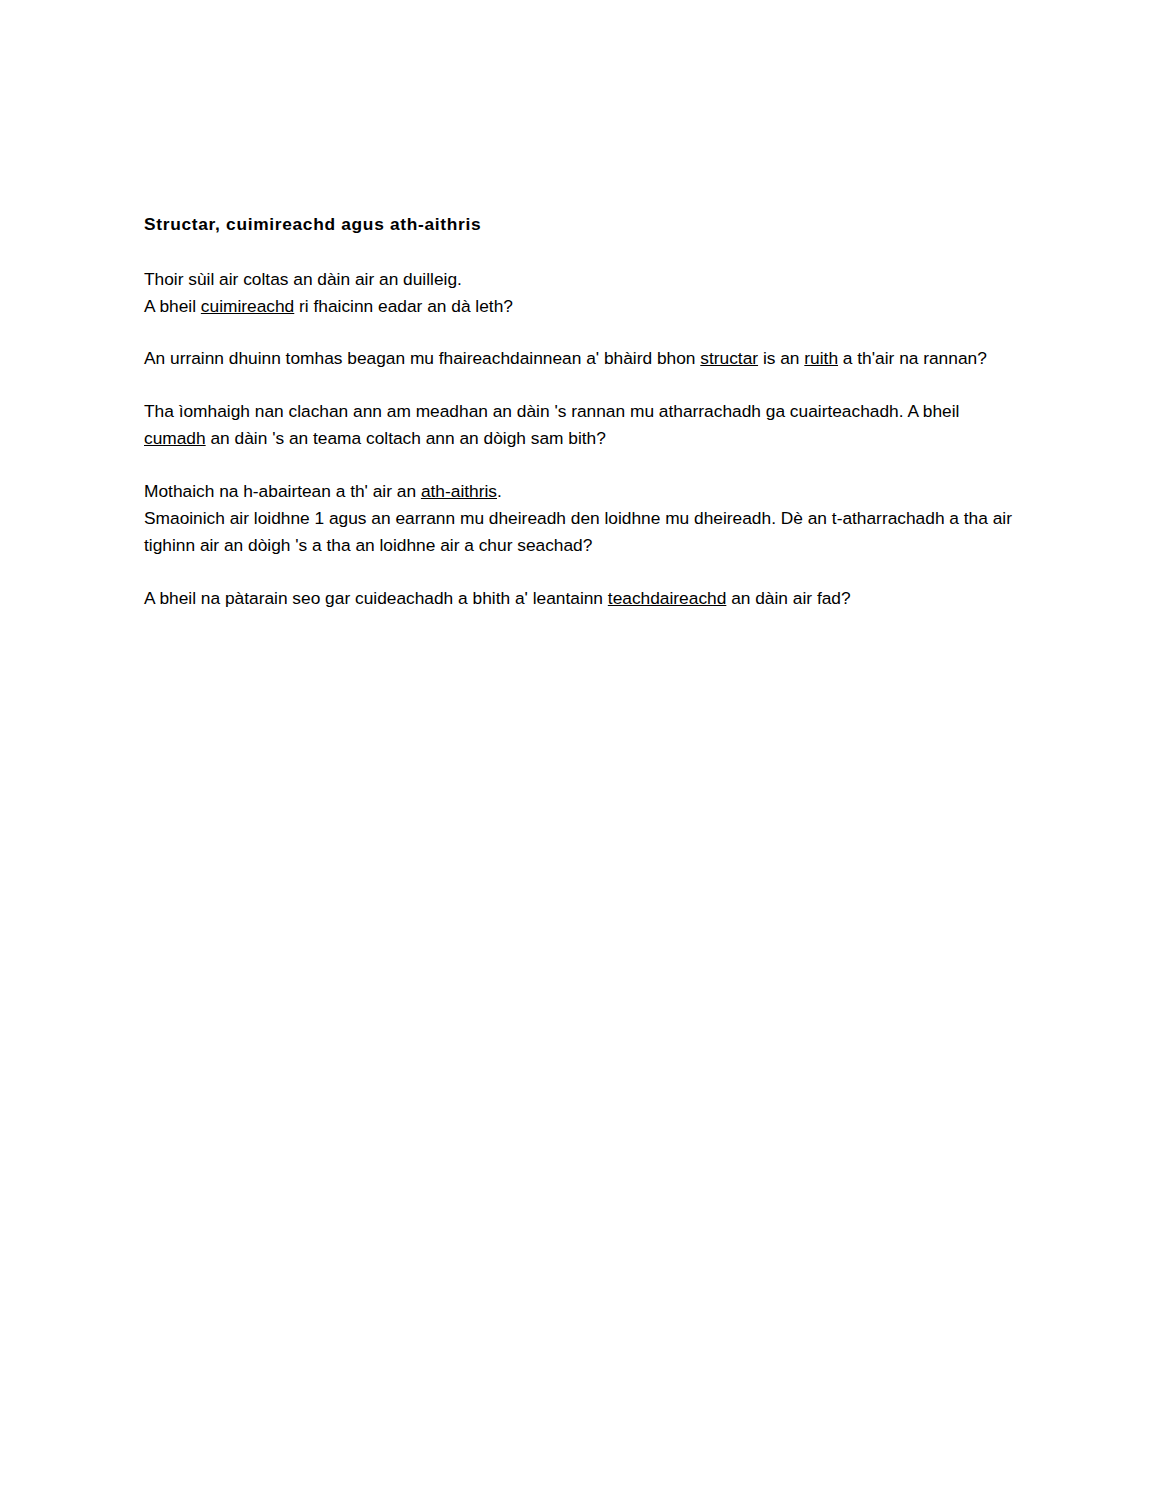Structar, cuimireachd agus ath-aithris
Thoir sùil air coltas an dàin air an duilleig.
A bheil cuimireachd ri fhaicinn eadar an dà leth?
An urrainn dhuinn tomhas beagan mu fhaireachdainnean a' bhàird bhon structar is an ruith a th'air na rannan?
Tha ìomhaigh nan clachan ann am meadhan an dàin 's rannan mu atharrachadh ga cuairteachadh. A bheil cumadh an dàin 's an teama coltach ann an dòigh sam bith?
Mothaich na h-abairtean a th' air an ath-aithris.
Smaoinich air loidhne 1 agus an earrann mu dheireadh den loidhne mu dheireadh. Dè an t-atharrachadh a tha air tighinn air an dòigh 's a tha an loidhne air a chur seachad?
A bheil na pàtarain seo gar cuideachadh a bhith a' leantainn teachdaireachd an dàin air fad?